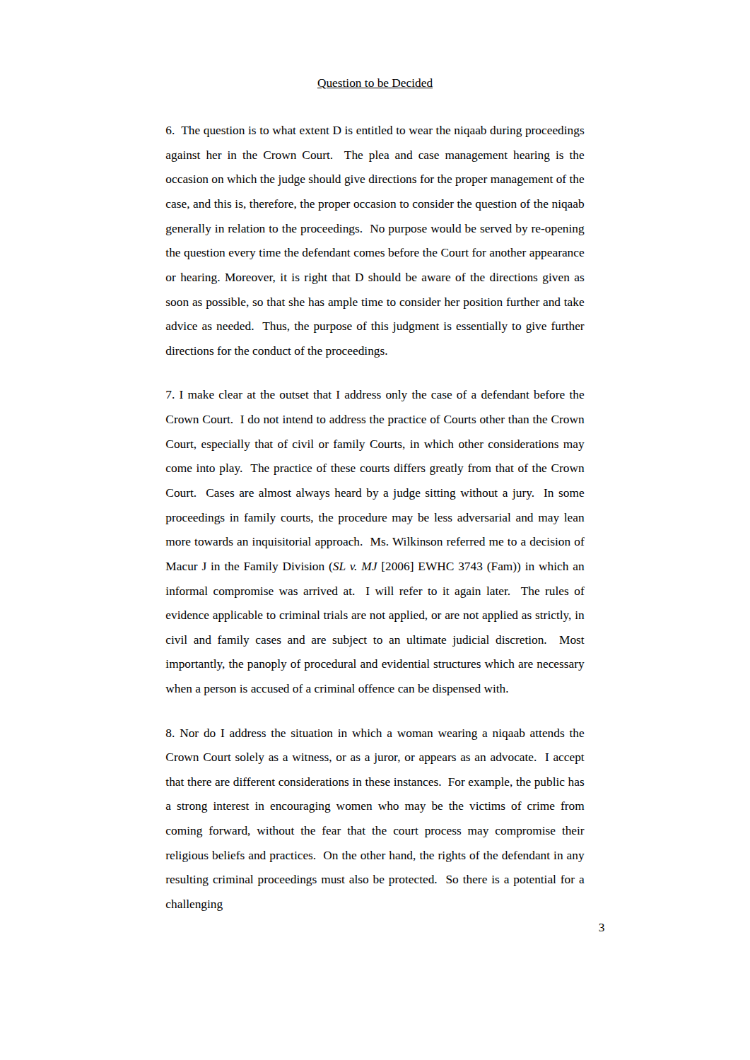Question to be Decided
6. The question is to what extent D is entitled to wear the niqaab during proceedings against her in the Crown Court. The plea and case management hearing is the occasion on which the judge should give directions for the proper management of the case, and this is, therefore, the proper occasion to consider the question of the niqaab generally in relation to the proceedings. No purpose would be served by re-opening the question every time the defendant comes before the Court for another appearance or hearing. Moreover, it is right that D should be aware of the directions given as soon as possible, so that she has ample time to consider her position further and take advice as needed. Thus, the purpose of this judgment is essentially to give further directions for the conduct of the proceedings.
7. I make clear at the outset that I address only the case of a defendant before the Crown Court. I do not intend to address the practice of Courts other than the Crown Court, especially that of civil or family Courts, in which other considerations may come into play. The practice of these courts differs greatly from that of the Crown Court. Cases are almost always heard by a judge sitting without a jury. In some proceedings in family courts, the procedure may be less adversarial and may lean more towards an inquisitorial approach. Ms. Wilkinson referred me to a decision of Macur J in the Family Division (SL v. MJ [2006] EWHC 3743 (Fam)) in which an informal compromise was arrived at. I will refer to it again later. The rules of evidence applicable to criminal trials are not applied, or are not applied as strictly, in civil and family cases and are subject to an ultimate judicial discretion. Most importantly, the panoply of procedural and evidential structures which are necessary when a person is accused of a criminal offence can be dispensed with.
8. Nor do I address the situation in which a woman wearing a niqaab attends the Crown Court solely as a witness, or as a juror, or appears as an advocate. I accept that there are different considerations in these instances. For example, the public has a strong interest in encouraging women who may be the victims of crime from coming forward, without the fear that the court process may compromise their religious beliefs and practices. On the other hand, the rights of the defendant in any resulting criminal proceedings must also be protected. So there is a potential for a challenging
3